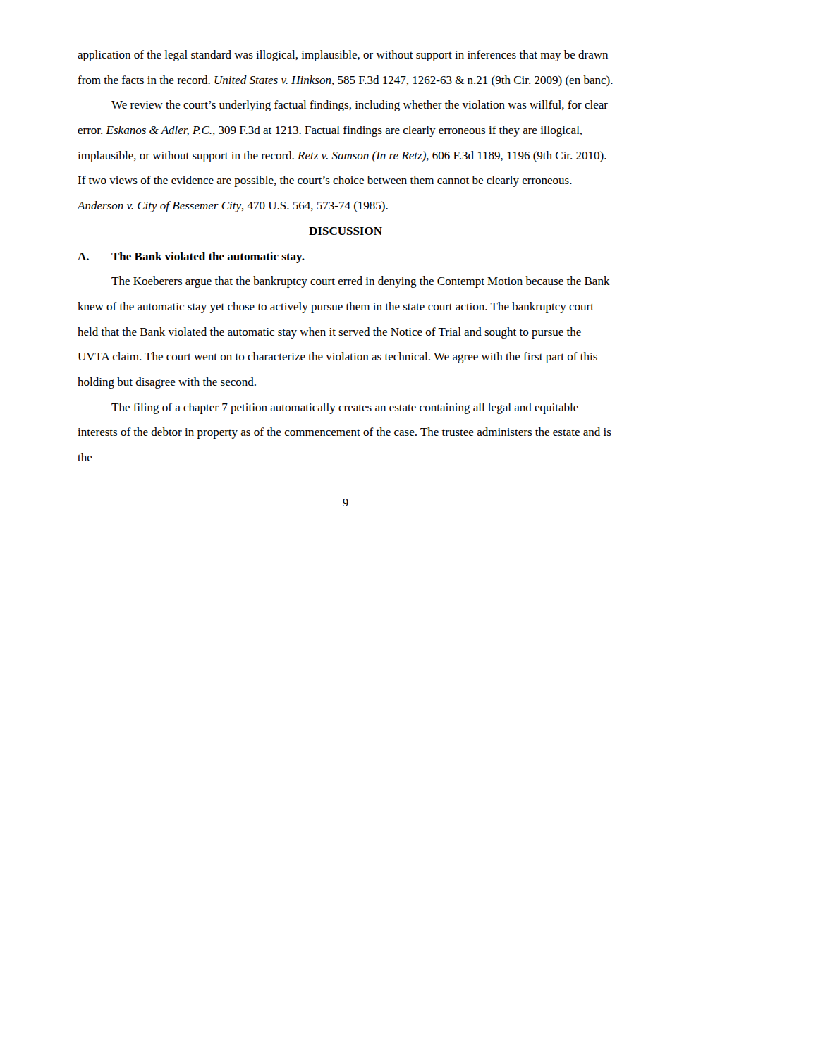application of the legal standard was illogical, implausible, or without support in inferences that may be drawn from the facts in the record. United States v. Hinkson, 585 F.3d 1247, 1262-63 & n.21 (9th Cir. 2009) (en banc).
We review the court’s underlying factual findings, including whether the violation was willful, for clear error. Eskanos & Adler, P.C., 309 F.3d at 1213. Factual findings are clearly erroneous if they are illogical, implausible, or without support in the record. Retz v. Samson (In re Retz), 606 F.3d 1189, 1196 (9th Cir. 2010). If two views of the evidence are possible, the court’s choice between them cannot be clearly erroneous. Anderson v. City of Bessemer City, 470 U.S. 564, 573-74 (1985).
DISCUSSION
A. The Bank violated the automatic stay.
The Koeberers argue that the bankruptcy court erred in denying the Contempt Motion because the Bank knew of the automatic stay yet chose to actively pursue them in the state court action. The bankruptcy court held that the Bank violated the automatic stay when it served the Notice of Trial and sought to pursue the UVTA claim. The court went on to characterize the violation as technical. We agree with the first part of this holding but disagree with the second.
The filing of a chapter 7 petition automatically creates an estate containing all legal and equitable interests of the debtor in property as of the commencement of the case. The trustee administers the estate and is the
9